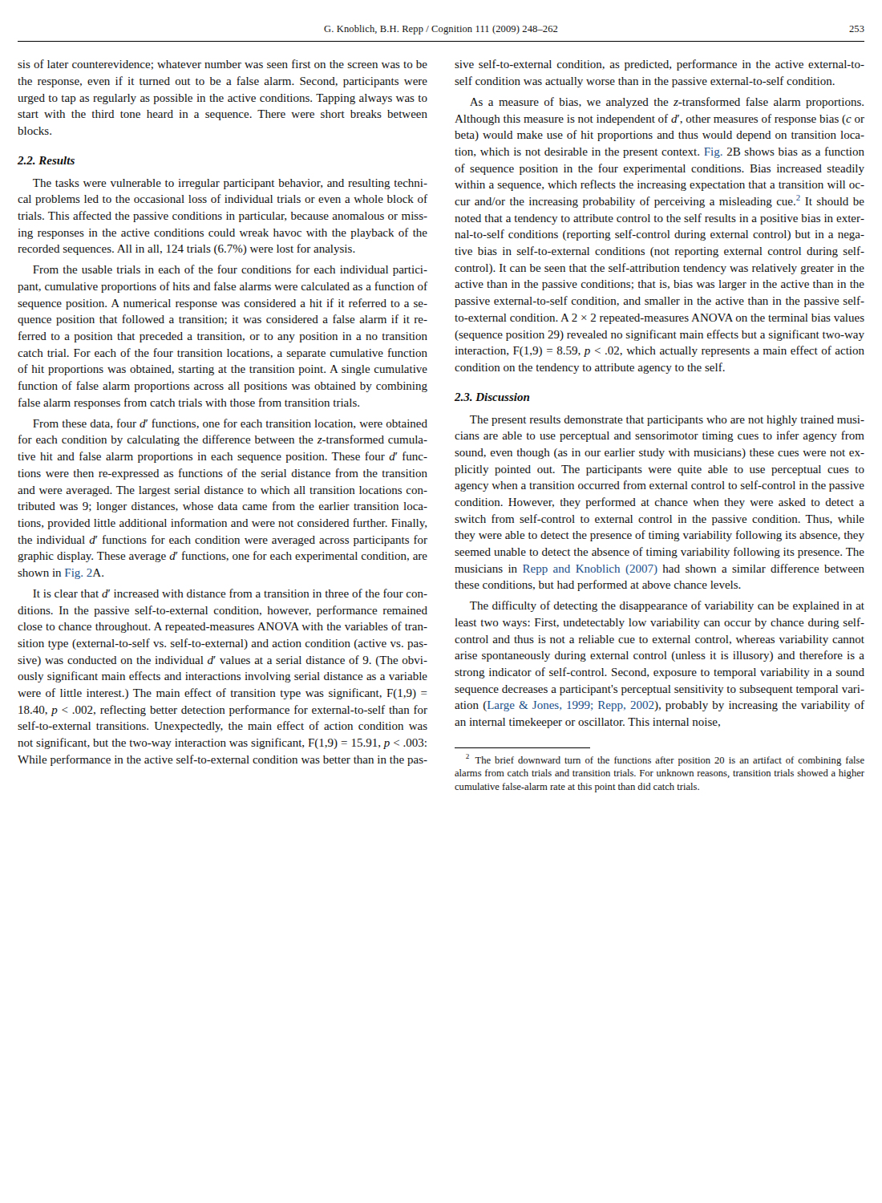G. Knoblich, B.H. Repp / Cognition 111 (2009) 248–262
253
sis of later counterevidence; whatever number was seen first on the screen was to be the response, even if it turned out to be a false alarm. Second, participants were urged to tap as regularly as possible in the active conditions. Tapping always was to start with the third tone heard in a sequence. There were short breaks between blocks.
2.2. Results
The tasks were vulnerable to irregular participant behavior, and resulting technical problems led to the occasional loss of individual trials or even a whole block of trials. This affected the passive conditions in particular, because anomalous or missing responses in the active conditions could wreak havoc with the playback of the recorded sequences. All in all, 124 trials (6.7%) were lost for analysis.
From the usable trials in each of the four conditions for each individual participant, cumulative proportions of hits and false alarms were calculated as a function of sequence position. A numerical response was considered a hit if it referred to a sequence position that followed a transition; it was considered a false alarm if it referred to a position that preceded a transition, or to any position in a no transition catch trial. For each of the four transition locations, a separate cumulative function of hit proportions was obtained, starting at the transition point. A single cumulative function of false alarm proportions across all positions was obtained by combining false alarm responses from catch trials with those from transition trials.
From these data, four d′ functions, one for each transition location, were obtained for each condition by calculating the difference between the z-transformed cumulative hit and false alarm proportions in each sequence position. These four d′ functions were then re-expressed as functions of the serial distance from the transition and were averaged. The largest serial distance to which all transition locations contributed was 9; longer distances, whose data came from the earlier transition locations, provided little additional information and were not considered further. Finally, the individual d′ functions for each condition were averaged across participants for graphic display. These average d′ functions, one for each experimental condition, are shown in Fig. 2 A.
It is clear that d′ increased with distance from a transition in three of the four conditions. In the passive self-to-external condition, however, performance remained close to chance throughout. A repeated-measures ANOVA with the variables of transition type (external-to-self vs. self-to-external) and action condition (active vs. passive) was conducted on the individual d′ values at a serial distance of 9. (The obviously significant main effects and interactions involving serial distance as a variable were of little interest.) The main effect of transition type was significant, F(1,9) = 18.40, p < .002, reflecting better detection performance for external-to-self than for self-to-external transitions. Unexpectedly, the main effect of action condition was not significant, but the two-way interaction was significant, F(1,9) = 15.91, p < .003: While performance in the active self-to-external condition was better than in the passive self-to-external condition, as predicted, performance in the active external-to-self condition was actually worse than in the passive external-to-self condition.
As a measure of bias, we analyzed the z-transformed false alarm proportions. Although this measure is not independent of d′, other measures of response bias (c or beta) would make use of hit proportions and thus would depend on transition location, which is not desirable in the present context. Fig. 2B shows bias as a function of sequence position in the four experimental conditions. Bias increased steadily within a sequence, which reflects the increasing expectation that a transition will occur and/or the increasing probability of perceiving a misleading cue.2 It should be noted that a tendency to attribute control to the self results in a positive bias in external-to-self conditions (reporting self-control during external control) but in a negative bias in self-to-external conditions (not reporting external control during self-control). It can be seen that the self-attribution tendency was relatively greater in the active than in the passive conditions; that is, bias was larger in the active than in the passive external-to-self condition, and smaller in the active than in the passive self-to-external condition. A 2 × 2 repeated-measures ANOVA on the terminal bias values (sequence position 29) revealed no significant main effects but a significant two-way interaction, F(1,9) = 8.59, p < .02, which actually represents a main effect of action condition on the tendency to attribute agency to the self.
2.3. Discussion
The present results demonstrate that participants who are not highly trained musicians are able to use perceptual and sensorimotor timing cues to infer agency from sound, even though (as in our earlier study with musicians) these cues were not explicitly pointed out. The participants were quite able to use perceptual cues to agency when a transition occurred from external control to self-control in the passive condition. However, they performed at chance when they were asked to detect a switch from self-control to external control in the passive condition. Thus, while they were able to detect the presence of timing variability following its absence, they seemed unable to detect the absence of timing variability following its presence. The musicians in Repp and Knoblich (2007) had shown a similar difference between these conditions, but had performed at above chance levels.
The difficulty of detecting the disappearance of variability can be explained in at least two ways: First, undetectably low variability can occur by chance during self-control and thus is not a reliable cue to external control, whereas variability cannot arise spontaneously during external control (unless it is illusory) and therefore is a strong indicator of self-control. Second, exposure to temporal variability in a sound sequence decreases a participant's perceptual sensitivity to subsequent temporal variation (Large & Jones, 1999; Repp, 2002), probably by increasing the variability of an internal timekeeper or oscillator. This internal noise,
2 The brief downward turn of the functions after position 20 is an artifact of combining false alarms from catch trials and transition trials. For unknown reasons, transition trials showed a higher cumulative false-alarm rate at this point than did catch trials.